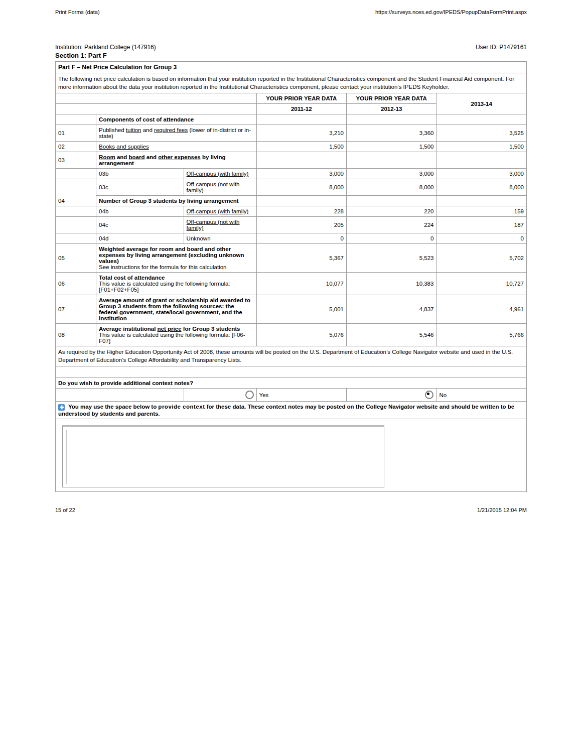Print Forms (data)
https://surveys.nces.ed.gov/IPEDS/PopupDataFormPrint.aspx
Institution: Parkland College (147916)
User ID: P1479161
Section 1: Part F
| Part F – Net Price Calculation for Group 3 |
| The following net price calculation is based on information that your institution reported in the Institutional Characteristics component and the Student Financial Aid component. For more information about the data your institution reported in the Institutional Characteristics component, please contact your institution’s IPEDS Keyholder. |
| | YOUR PRIOR YEAR DATA | YOUR PRIOR YEAR DATA | 2013-14 |
| | 2011-12 | 2012-13 |
| | Components of cost of attendance | | | |
| 01 | Published tuition and required fees (lower of in-district or in-state) | 3,210 | 3,360 | 3,525 |
| 02 | Books and supplies | 1,500 | 1,500 | 1,500 |
| 03 | Room and board and other expenses by living arrangement | | | |
| | 03b | Off-campus (with family) | 3,000 | 3,000 | 3,000 |
| 04 | 03c | Off-campus (not with family) | 8,000 | 8,000 | 8,000 |
| Number of Group 3 students by living arrangement | | | |
| | 04b | Off-campus (with family) | 228 | 220 | 159 |
| | 04c | Off-campus (not with family) | 205 | 224 | 187 |
| | 04d | Unknown | 0 | 0 | 0 |
| 05 | Weighted average for room and board and other expenses by living arrangement (excluding unknown values) See instructions for the formula for this calculation | 5,367 | 5,523 | 5,702 |
| 06 | Total cost of attendance This value is calculated using the following formula: [F01+F02+F05] | 10,077 | 10,383 | 10,727 |
| 07 | Average amount of grant or scholarship aid awarded to Group 3 students from the following sources: the federal government, state/local government, and the institution | 5,001 | 4,837 | 4,961 |
| 08 | Average institutional net price for Group 3 students This value is calculated using the following formula: [F06-F07] | 5,076 | 5,546 | 5,766 |
| As required by the Higher Education Opportunity Act of 2008, these amounts will be posted on the U.S. Department of Education’s College Navigator website and used in the U.S. Department of Education’s College Affordability and Transparency Lists. |
| Do you wish to provide additional context notes? |
| | | Yes | | No |
| ✚ You may use the space below to provide context for these data. These context notes may be posted on the College Navigator website and should be written to be understood by students and parents. |
15 of 22
1/21/2015 12:04 PM